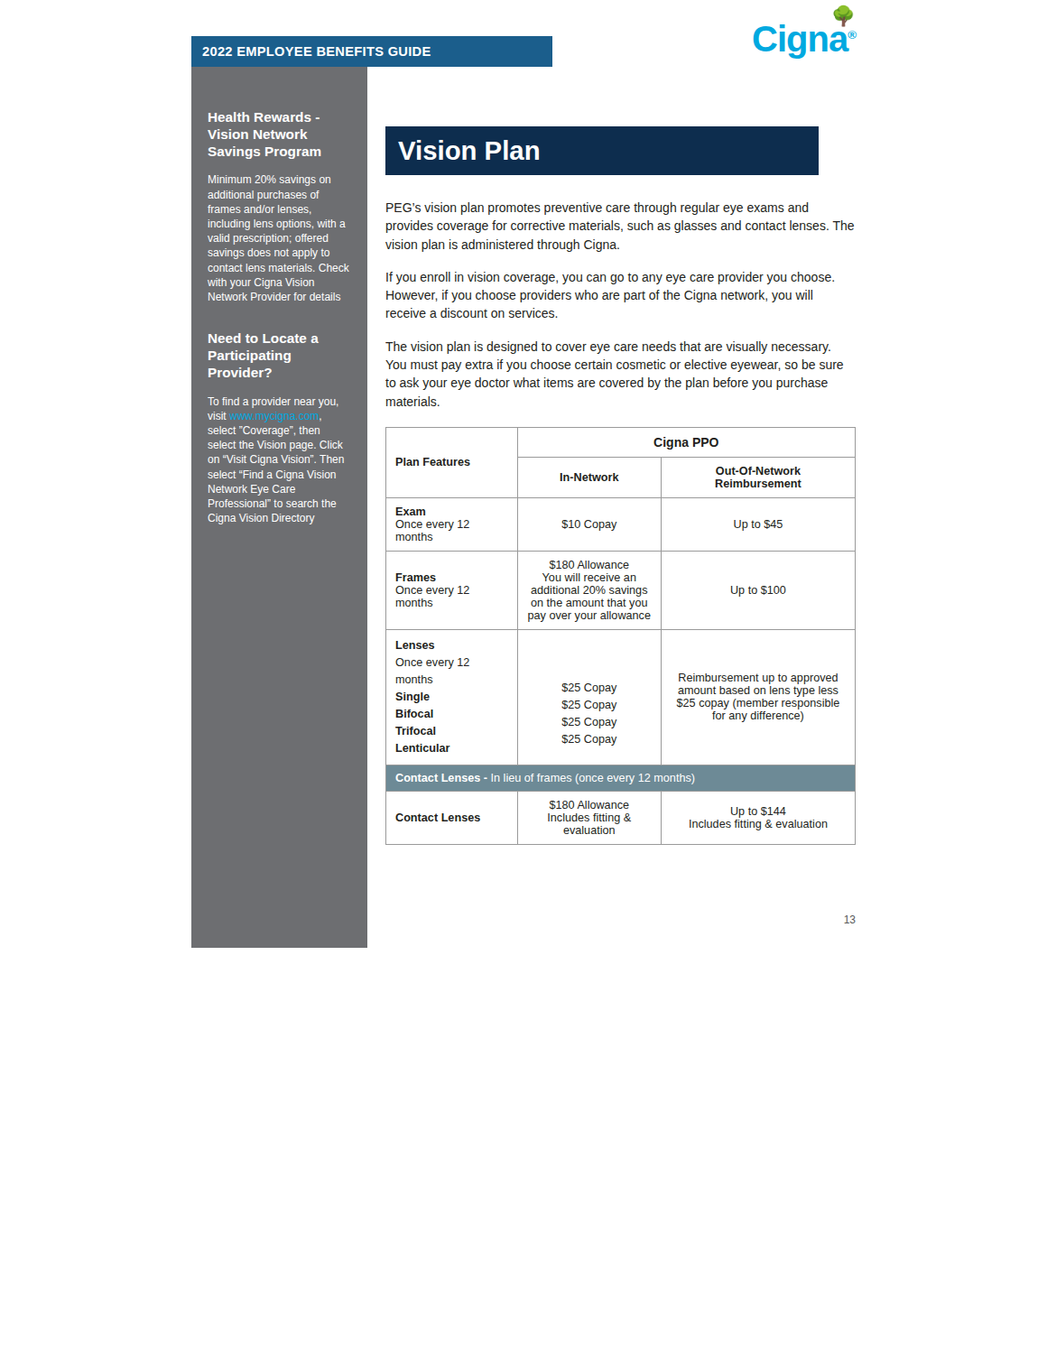2022 EMPLOYEE BENEFITS GUIDE
🌳
Cigna®
Health Rewards - Vision Network Savings Program
Minimum 20% savings on additional purchases of frames and/or lenses, including lens options, with a valid prescription; offered savings does not apply to contact lens materials. Check with your Cigna Vision Network Provider for details
Need to Locate a Participating Provider?
To find a provider near you, visit www.mycigna.com, select ”Coverage”, then select the Vision page. Click on “Visit Cigna Vision”. Then select “Find a Cigna Vision Network Eye Care Professional” to search the Cigna Vision Directory
Vision Plan
PEG’s vision plan promotes preventive care through regular eye exams and provides coverage for corrective materials, such as glasses and contact lenses. The vision plan is administered through Cigna.
If you enroll in vision coverage, you can go to any eye care provider you choose. However, if you choose providers who are part of the Cigna network, you will receive a discount on services.
The vision plan is designed to cover eye care needs that are visually necessary. You must pay extra if you choose certain cosmetic or elective eyewear, so be sure to ask your eye doctor what items are covered by the plan before you purchase materials.
| Plan Features | Cigna PPO |
| --- | --- |
| In-Network | Out-Of-Network Reimbursement |
| Exam Once every 12 months | $10 Copay | Up to $45 |
| Frames Once every 12 months | $180 Allowance You will receive an additional 20% savings on the amount that you pay over your allowance | Up to $100 |
| Lenses Once every 12 months Single Bifocal Trifocal Lenticular | $25 Copay $25 Copay $25 Copay $25 Copay | Reimbursement up to approved amount based on lens type less $25 copay (member responsible for any difference) |
| Contact Lenses - In lieu of frames (once every 12 months) |
| Contact Lenses | $180 Allowance Includes fitting & evaluation | Up to $144 Includes fitting & evaluation |
13